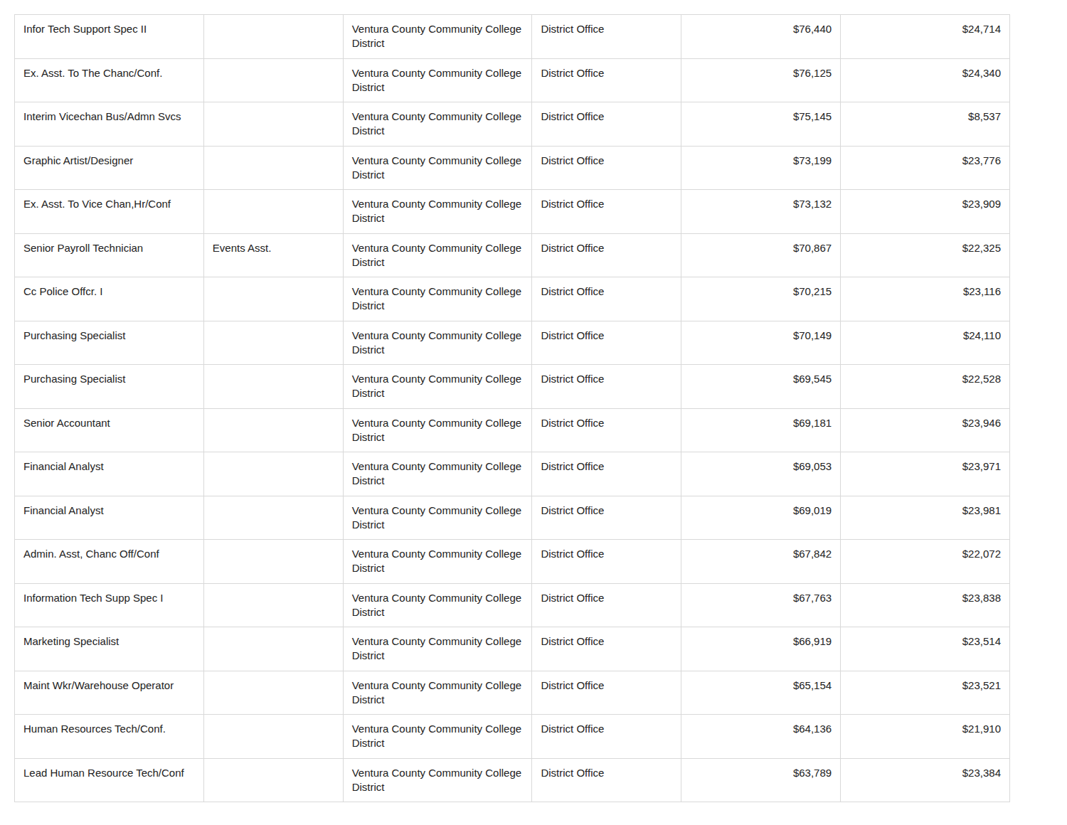| Infor Tech Support Spec II | | Ventura County Community College District | District Office | $76,440 | $24,714 |
| Ex. Asst. To The Chanc/Conf. | | Ventura County Community College District | District Office | $76,125 | $24,340 |
| Interim Vicechan Bus/Admn Svcs | | Ventura County Community College District | District Office | $75,145 | $8,537 |
| Graphic Artist/Designer | | Ventura County Community College District | District Office | $73,199 | $23,776 |
| Ex. Asst. To Vice Chan,Hr/Conf | | Ventura County Community College District | District Office | $73,132 | $23,909 |
| Senior Payroll Technician | Events Asst. | Ventura County Community College District | District Office | $70,867 | $22,325 |
| Cc Police Offcr. I | | Ventura County Community College District | District Office | $70,215 | $23,116 |
| Purchasing Specialist | | Ventura County Community College District | District Office | $70,149 | $24,110 |
| Purchasing Specialist | | Ventura County Community College District | District Office | $69,545 | $22,528 |
| Senior Accountant | | Ventura County Community College District | District Office | $69,181 | $23,946 |
| Financial Analyst | | Ventura County Community College District | District Office | $69,053 | $23,971 |
| Financial Analyst | | Ventura County Community College District | District Office | $69,019 | $23,981 |
| Admin. Asst, Chanc Off/Conf | | Ventura County Community College District | District Office | $67,842 | $22,072 |
| Information Tech Supp Spec I | | Ventura County Community College District | District Office | $67,763 | $23,838 |
| Marketing Specialist | | Ventura County Community College District | District Office | $66,919 | $23,514 |
| Maint Wkr/Warehouse Operator | | Ventura County Community College District | District Office | $65,154 | $23,521 |
| Human Resources Tech/Conf. | | Ventura County Community College District | District Office | $64,136 | $21,910 |
| Lead Human Resource Tech/Conf | | Ventura County Community College District | District Office | $63,789 | $23,384 |